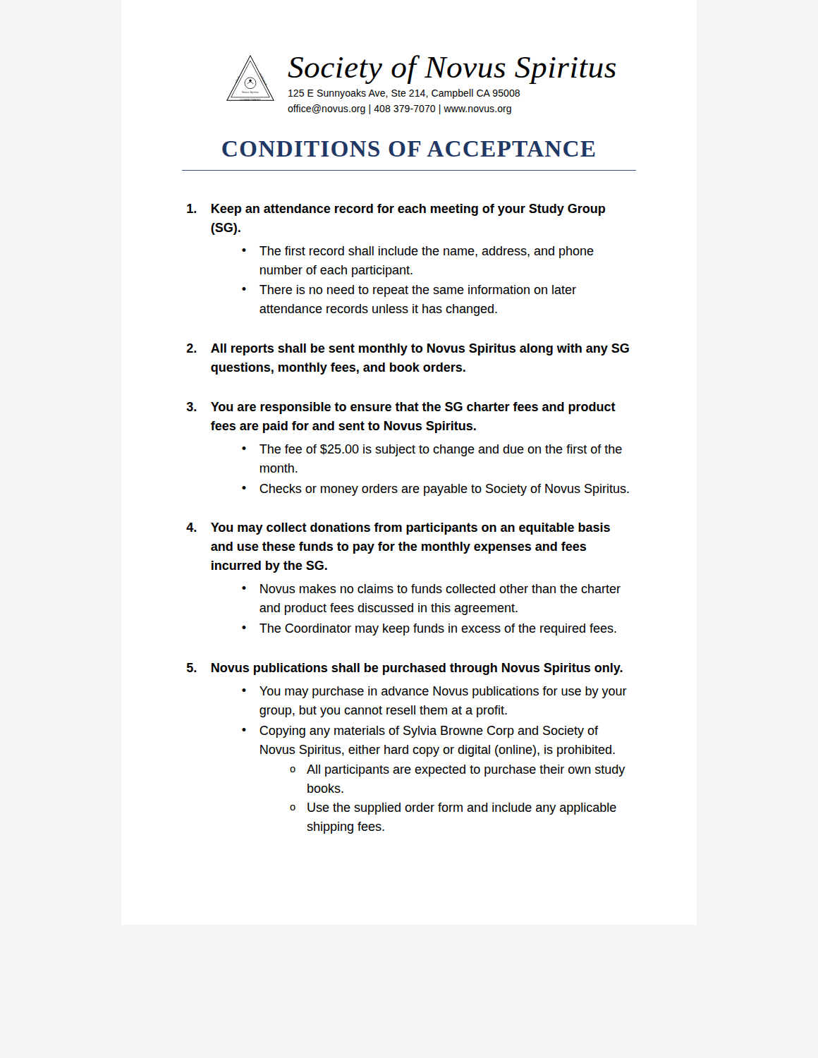COMMITMENT LOVE WORSHIP Novus Spiritus
Society of Novus Spiritus
125 E Sunnyoaks Ave, Ste 214, Campbell CA 95008
office@novus.org | 408 379-7070 | www.novus.org
Conditions of Acceptance
Keep an attendance record for each meeting of your Study Group (SG).
The first record shall include the name, address, and phone number of each participant.
There is no need to repeat the same information on later attendance records unless it has changed.
All reports shall be sent monthly to Novus Spiritus along with any SG questions, monthly fees, and book orders.
You are responsible to ensure that the SG charter fees and product fees are paid for and sent to Novus Spiritus.
The fee of $25.00 is subject to change and due on the first of the month.
Checks or money orders are payable to Society of Novus Spiritus.
You may collect donations from participants on an equitable basis and use these funds to pay for the monthly expenses and fees incurred by the SG.
Novus makes no claims to funds collected other than the charter and product fees discussed in this agreement.
The Coordinator may keep funds in excess of the required fees.
Novus publications shall be purchased through Novus Spiritus only.
You may purchase in advance Novus publications for use by your group, but you cannot resell them at a profit.
Copying any materials of Sylvia Browne Corp and Society of Novus Spiritus, either hard copy or digital (online), is prohibited.
All participants are expected to purchase their own study books.
Use the supplied order form and include any applicable shipping fees.